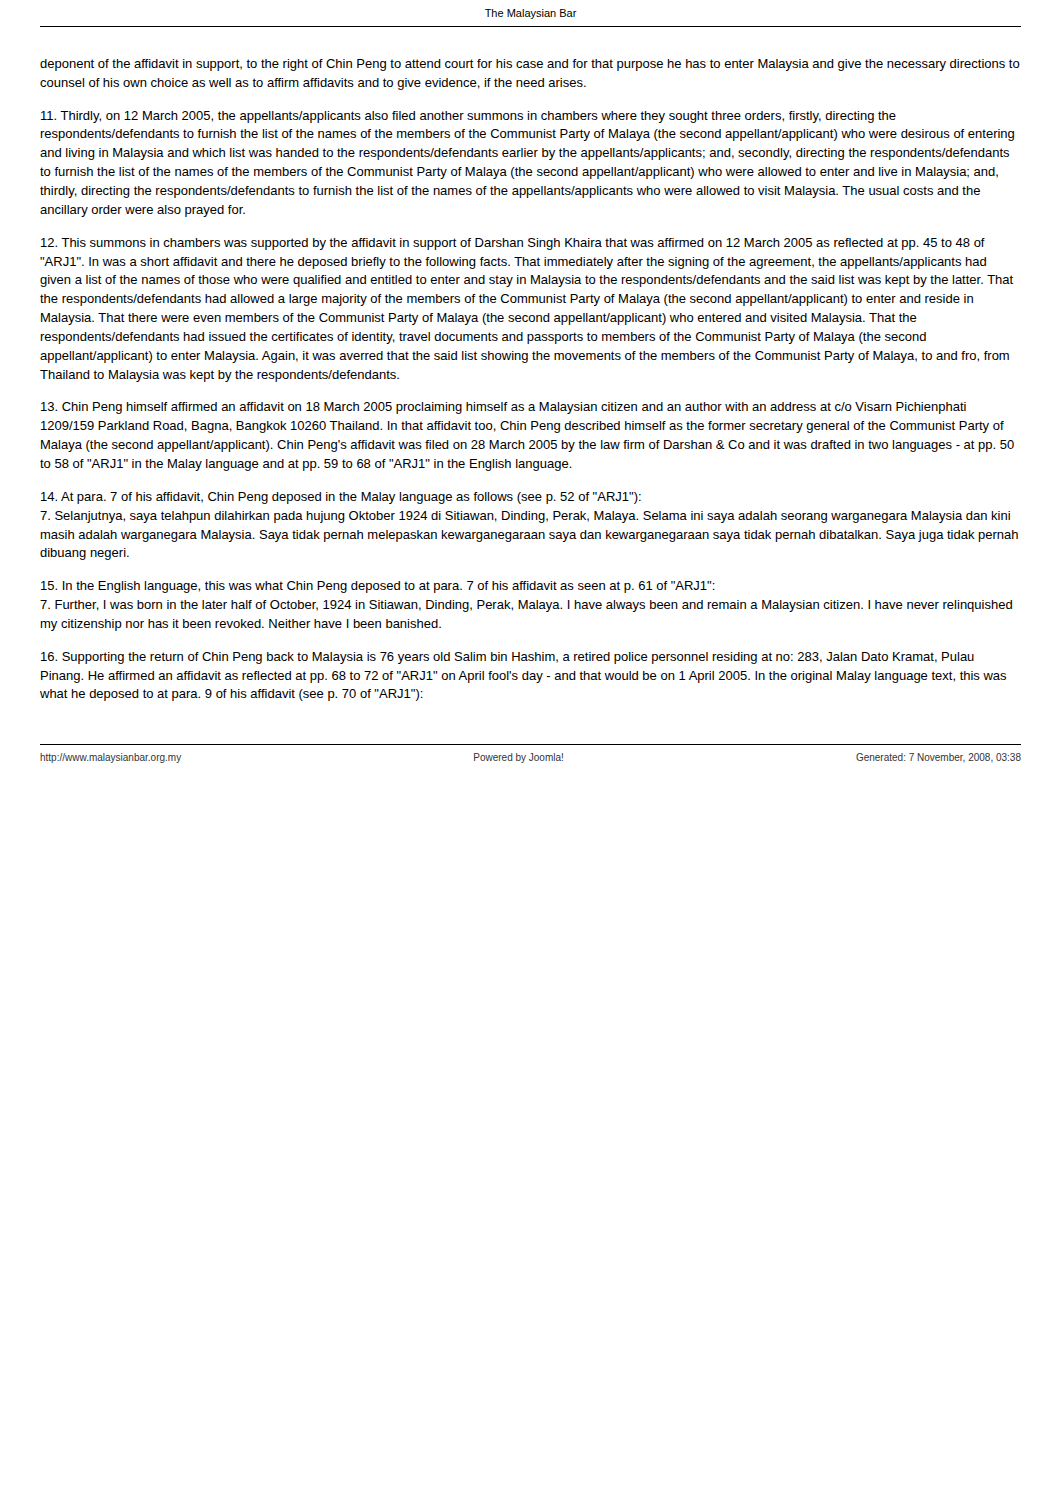The Malaysian Bar
deponent of the affidavit in support, to the right of Chin Peng to attend court for his case and for that purpose he has to enter Malaysia and give the necessary directions to counsel of his own choice as well as to affirm affidavits and to give evidence, if the need arises.
11. Thirdly, on 12 March 2005, the appellants/applicants also filed another summons in chambers where they sought three orders, firstly, directing the respondents/defendants to furnish the list of the names of the members of the Communist Party of Malaya (the second appellant/applicant) who were desirous of entering and living in Malaysia and which list was handed to the respondents/defendants earlier by the appellants/applicants; and, secondly, directing the respondents/defendants to furnish the list of the names of the members of the Communist Party of Malaya (the second appellant/applicant) who were allowed to enter and live in Malaysia; and, thirdly, directing the respondents/defendants to furnish the list of the names of the appellants/applicants who were allowed to visit Malaysia. The usual costs and the ancillary order were also prayed for.
12. This summons in chambers was supported by the affidavit in support of Darshan Singh Khaira that was affirmed on 12 March 2005 as reflected at pp. 45 to 48 of "ARJ1". In was a short affidavit and there he deposed briefly to the following facts. That immediately after the signing of the agreement, the appellants/applicants had given a list of the names of those who were qualified and entitled to enter and stay in Malaysia to the respondents/defendants and the said list was kept by the latter. That the respondents/defendants had allowed a large majority of the members of the Communist Party of Malaya (the second appellant/applicant) to enter and reside in Malaysia. That there were even members of the Communist Party of Malaya (the second appellant/applicant) who entered and visited Malaysia. That the respondents/defendants had issued the certificates of identity, travel documents and passports to members of the Communist Party of Malaya (the second appellant/applicant) to enter Malaysia. Again, it was averred that the said list showing the movements of the members of the Communist Party of Malaya, to and fro, from Thailand to Malaysia was kept by the respondents/defendants.
13. Chin Peng himself affirmed an affidavit on 18 March 2005 proclaiming himself as a Malaysian citizen and an author with an address at c/o Visarn Pichienphati 1209/159 Parkland Road, Bagna, Bangkok 10260 Thailand. In that affidavit too, Chin Peng described himself as the former secretary general of the Communist Party of Malaya (the second appellant/applicant). Chin Peng's affidavit was filed on 28 March 2005 by the law firm of Darshan & Co and it was drafted in two languages - at pp. 50 to 58 of "ARJ1" in the Malay language and at pp. 59 to 68 of "ARJ1" in the English language.
14. At para. 7 of his affidavit, Chin Peng deposed in the Malay language as follows (see p. 52 of "ARJ1"):
7. Selanjutnya, saya telahpun dilahirkan pada hujung Oktober 1924 di Sitiawan, Dinding, Perak, Malaya. Selama ini saya adalah seorang warganegara Malaysia dan kini masih adalah warganegara Malaysia. Saya tidak pernah melepaskan kewarganegaraan saya dan kewarganegaraan saya tidak pernah dibatalkan. Saya juga tidak pernah dibuang negeri.
15. In the English language, this was what Chin Peng deposed to at para. 7 of his affidavit as seen at p. 61 of "ARJ1":
7. Further, I was born in the later half of October, 1924 in Sitiawan, Dinding, Perak, Malaya. I have always been and remain a Malaysian citizen. I have never relinquished my citizenship nor has it been revoked. Neither have I been banished.
16. Supporting the return of Chin Peng back to Malaysia is 76 years old Salim bin Hashim, a retired police personnel residing at no: 283, Jalan Dato Kramat, Pulau Pinang. He affirmed an affidavit as reflected at pp. 68 to 72 of "ARJ1" on April fool's day - and that would be on 1 April 2005. In the original Malay language text, this was what he deposed to at para. 9 of his affidavit (see p. 70 of "ARJ1"):
http://www.malaysianbar.org.my
Powered by Joomla!
Generated: 7 November, 2008, 03:38